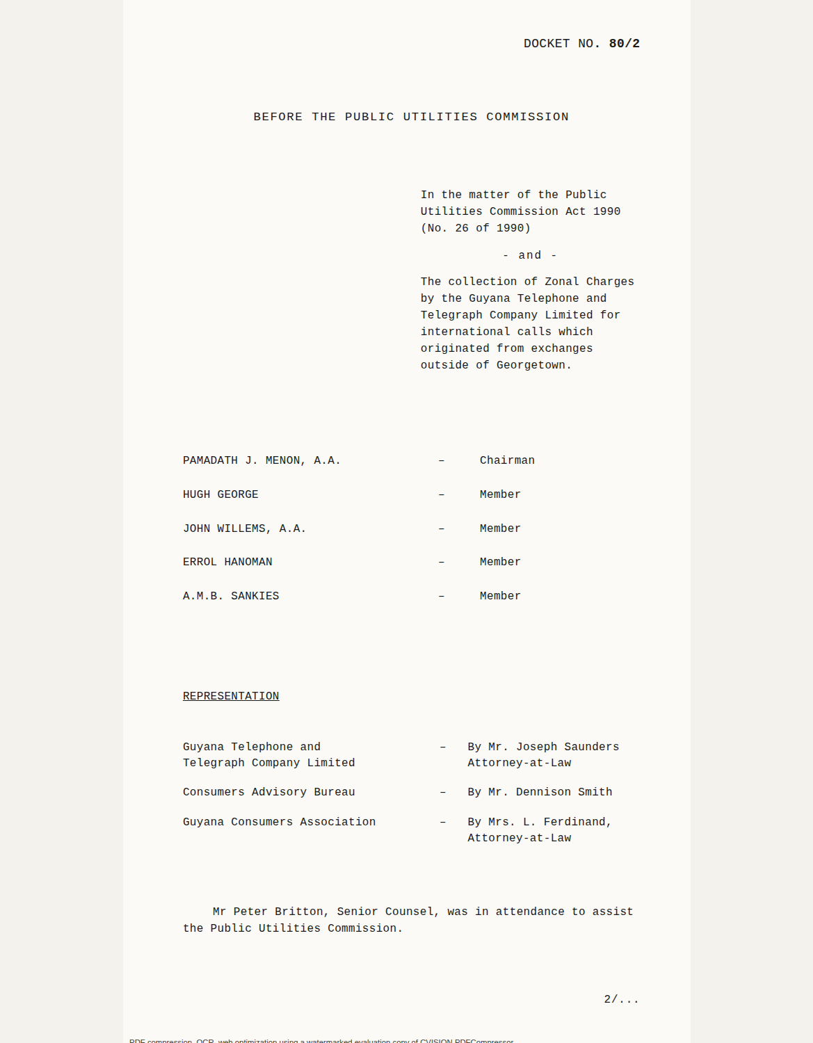DOCKET NO. 80/2
BEFORE THE PUBLIC UTILITIES COMMISSION
In the matter of the Public Utilities Commission Act 1990 (No. 26 of 1990)
- and -
The collection of Zonal Charges by the Guyana Telephone and Telegraph Company Limited for international calls which originated from exchanges outside of Georgetown.
| PAMADATH J. MENON, A.A. | – | Chairman |
| HUGH GEORGE | – | Member |
| JOHN WILLEMS, A.A. | – | Member |
| ERROL HANOMAN | – | Member |
| A.M.B. SANKIES | – | Member |
REPRESENTATION
| Guyana Telephone and Telegraph Company Limited | – | By Mr. Joseph Saunders Attorney-at-Law |
| Consumers Advisory Bureau | – | By Mr. Dennison Smith |
| Guyana Consumers Association | – | By Mrs. L. Ferdinand, Attorney-at-Law |
Mr Peter Britton, Senior Counsel, was in attendance to assist the Public Utilities Commission.
2/...
PDF compression, OCR, web optimization using a watermarked evaluation copy of CVISION PDFCompressor